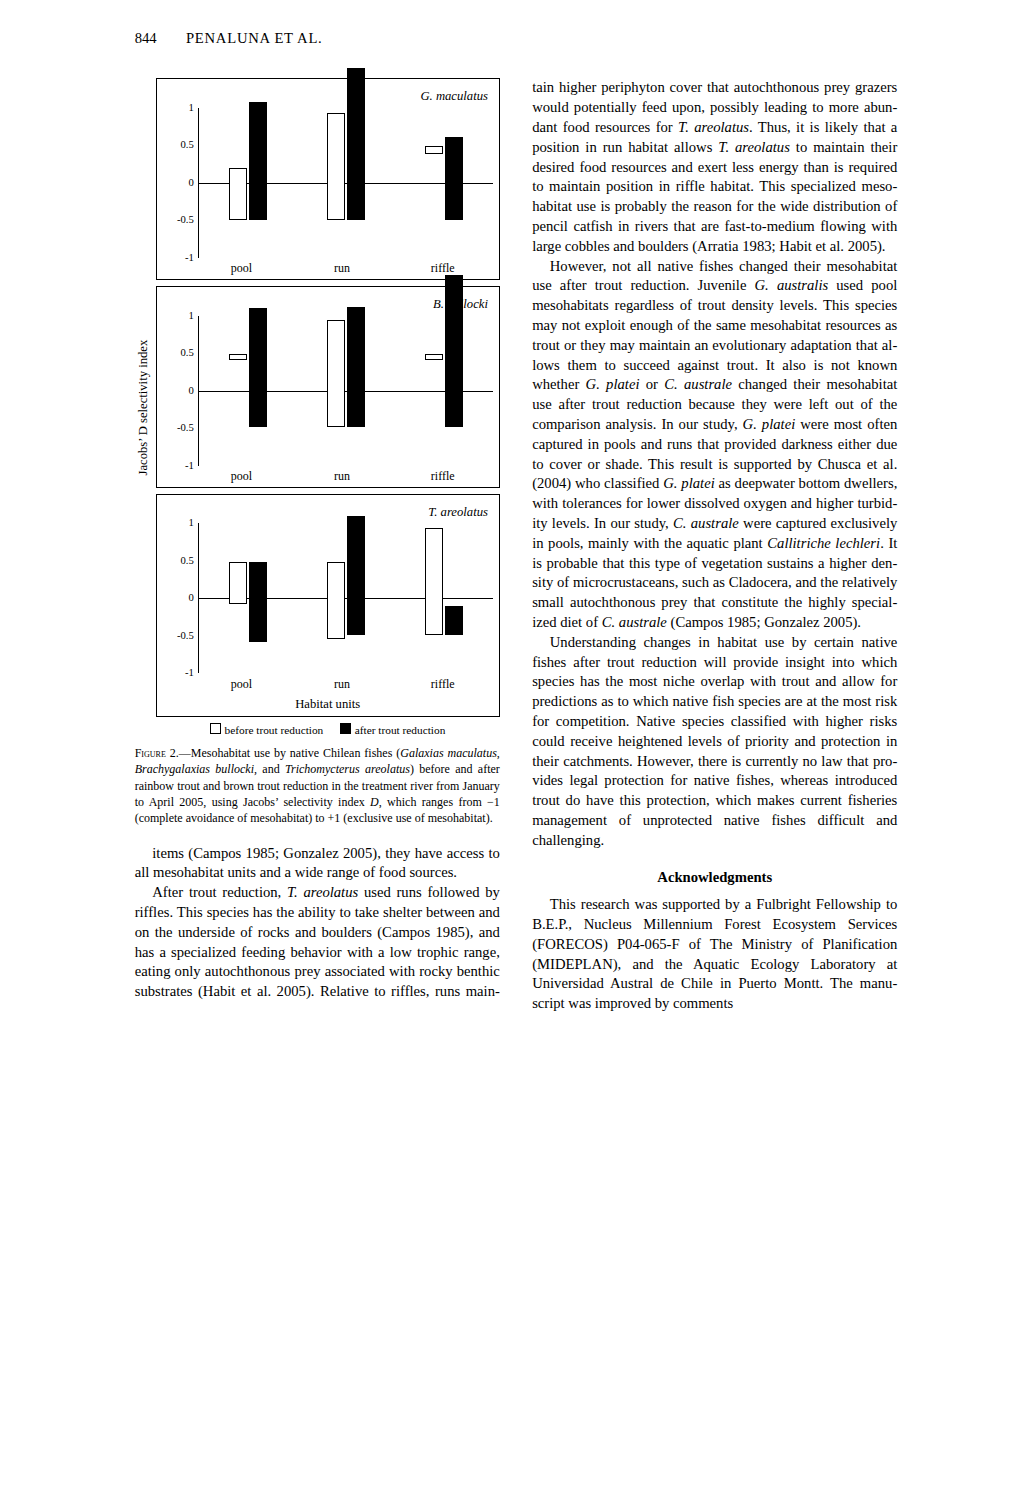844 PENALUNA ET AL.
Jacobs’ D selectivity index
G. maculatus
1 0.5 0 -0.5 -1
pool run riffle
B. bullocki
1 0.5 0 -0.5 -1
pool run riffle
T. areolatus
1 0.5 0 -0.5 -1
pool run riffle
Habitat units
before trout reduction after trout reduction
Figure 2.—Mesohabitat use by native Chilean fishes (Galaxias maculatus, Brachygalaxias bullocki, and Trichomycterus areolatus) before and after rainbow trout and brown trout reduction in the treatment river from January to April 2005, using Jacobs’ selectivity index D, which ranges from −1 (complete avoidance of mesohabitat) to +1 (exclusive use of mesohabitat).
items (Campos 1985; Gonzalez 2005), they have access to all mesohabitat units and a wide range of food sources.
After trout reduction, T. areolatus used runs followed by riffles. This species has the ability to take shelter between and on the underside of rocks and boulders (Campos 1985), and has a specialized feeding behavior with a low trophic range, eating only autochthonous prey associated with rocky benthic substrates (Habit et al. 2005). Relative to riffles, runs maintain higher periphyton cover that autochthonous prey grazers would potentially feed upon, possibly leading to more abundant food resources for T. areolatus. Thus, it is likely that a position in run habitat allows T. areolatus to maintain their desired food resources and exert less energy than is required to maintain position in riffle habitat. This specialized mesohabitat use is probably the reason for the wide distribution of pencil catfish in rivers that are fast-to-medium flowing with large cobbles and boulders (Arratia 1983; Habit et al. 2005).
However, not all native fishes changed their mesohabitat use after trout reduction. Juvenile G. australis used pool mesohabitats regardless of trout density levels. This species may not exploit enough of the same mesohabitat resources as trout or they may maintain an evolutionary adaptation that allows them to succeed against trout. It also is not known whether G. platei or C. australe changed their mesohabitat use after trout reduction because they were left out of the comparison analysis. In our study, G. platei were most often captured in pools and runs that provided darkness either due to cover or shade. This result is supported by Chusca et al. (2004) who classified G. platei as deepwater bottom dwellers, with tolerances for lower dissolved oxygen and higher turbidity levels. In our study, C. australe were captured exclusively in pools, mainly with the aquatic plant Callitriche lechleri. It is probable that this type of vegetation sustains a higher density of microcrustaceans, such as Cladocera, and the relatively small autochthonous prey that constitute the highly specialized diet of C. australe (Campos 1985; Gonzalez 2005).
Understanding changes in habitat use by certain native fishes after trout reduction will provide insight into which species has the most niche overlap with trout and allow for predictions as to which native fish species are at the most risk for competition. Native species classified with higher risks could receive heightened levels of priority and protection in their catchments. However, there is currently no law that provides legal protection for native fishes, whereas introduced trout do have this protection, which makes current fisheries management of unprotected native fishes difficult and challenging.
Acknowledgments
This research was supported by a Fulbright Fellowship to B.E.P., Nucleus Millennium Forest Ecosystem Services (FORECOS) P04-065-F of The Ministry of Planification (MIDEPLAN), and the Aquatic Ecology Laboratory at Universidad Austral de Chile in Puerto Montt. The manuscript was improved by comments